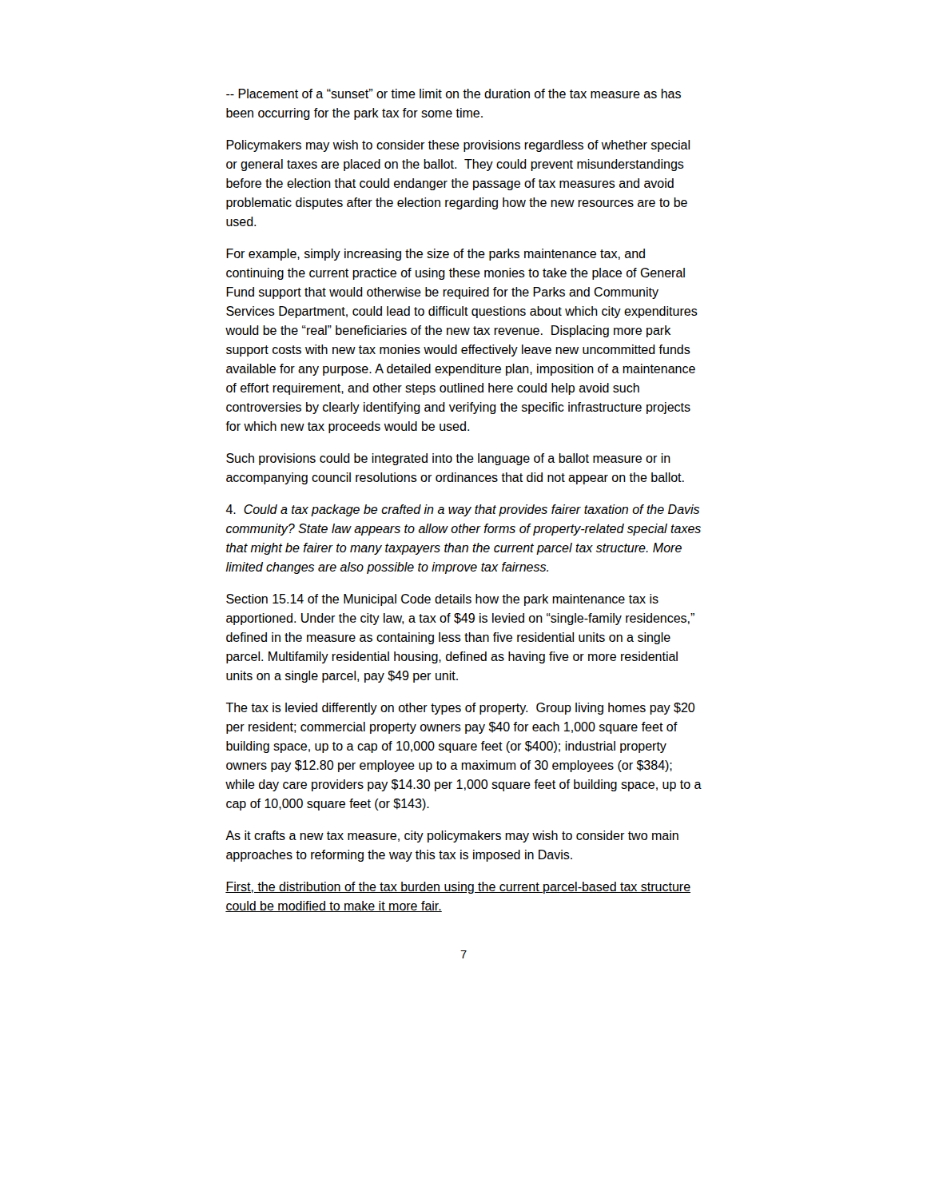-- Placement of a “sunset” or time limit on the duration of the tax measure as has been occurring for the park tax for some time.
Policymakers may wish to consider these provisions regardless of whether special or general taxes are placed on the ballot. They could prevent misunderstandings before the election that could endanger the passage of tax measures and avoid problematic disputes after the election regarding how the new resources are to be used.
For example, simply increasing the size of the parks maintenance tax, and continuing the current practice of using these monies to take the place of General Fund support that would otherwise be required for the Parks and Community Services Department, could lead to difficult questions about which city expenditures would be the “real” beneficiaries of the new tax revenue. Displacing more park support costs with new tax monies would effectively leave new uncommitted funds available for any purpose. A detailed expenditure plan, imposition of a maintenance of effort requirement, and other steps outlined here could help avoid such controversies by clearly identifying and verifying the specific infrastructure projects for which new tax proceeds would be used.
Such provisions could be integrated into the language of a ballot measure or in accompanying council resolutions or ordinances that did not appear on the ballot.
4. Could a tax package be crafted in a way that provides fairer taxation of the Davis community? State law appears to allow other forms of property-related special taxes that might be fairer to many taxpayers than the current parcel tax structure. More limited changes are also possible to improve tax fairness.
Section 15.14 of the Municipal Code details how the park maintenance tax is apportioned. Under the city law, a tax of $49 is levied on “single-family residences,” defined in the measure as containing less than five residential units on a single parcel. Multifamily residential housing, defined as having five or more residential units on a single parcel, pay $49 per unit.
The tax is levied differently on other types of property. Group living homes pay $20 per resident; commercial property owners pay $40 for each 1,000 square feet of building space, up to a cap of 10,000 square feet (or $400); industrial property owners pay $12.80 per employee up to a maximum of 30 employees (or $384); while day care providers pay $14.30 per 1,000 square feet of building space, up to a cap of 10,000 square feet (or $143).
As it crafts a new tax measure, city policymakers may wish to consider two main approaches to reforming the way this tax is imposed in Davis.
First, the distribution of the tax burden using the current parcel-based tax structure could be modified to make it more fair.
7